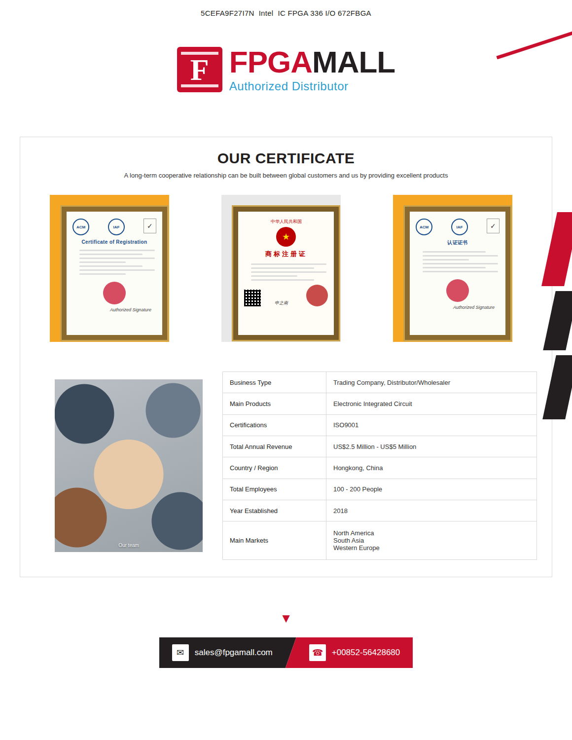5CEFA9F27I7N Intel IC FPGA 336 I/O 672FBGA
F
FPGAMALL
Authorized Distributor
OUR CERTIFICATE
A long-term cooperative relationship can be built between global customers and us by providing excellent products
ACM
IAF
✓
Certificate of Registration
Authorized Signature
中华人民共和国
商标注册证
申之南
ACM
IAF
✓
认证证书
Authorized Signature
Our team
| Business Type | Trading Company, Distributor/Wholesaler |
| Main Products | Electronic Integrated Circuit |
| Certifications | ISO9001 |
| Total Annual Revenue | US$2.5 Million - US$5 Million |
| Country / Region | Hongkong, China |
| Total Employees | 100 - 200 People |
| Year Established | 2018 |
| Main Markets | North America South Asia Western Europe |
▼
✉ sales@fpgamall.com
☎ +00852-56428680